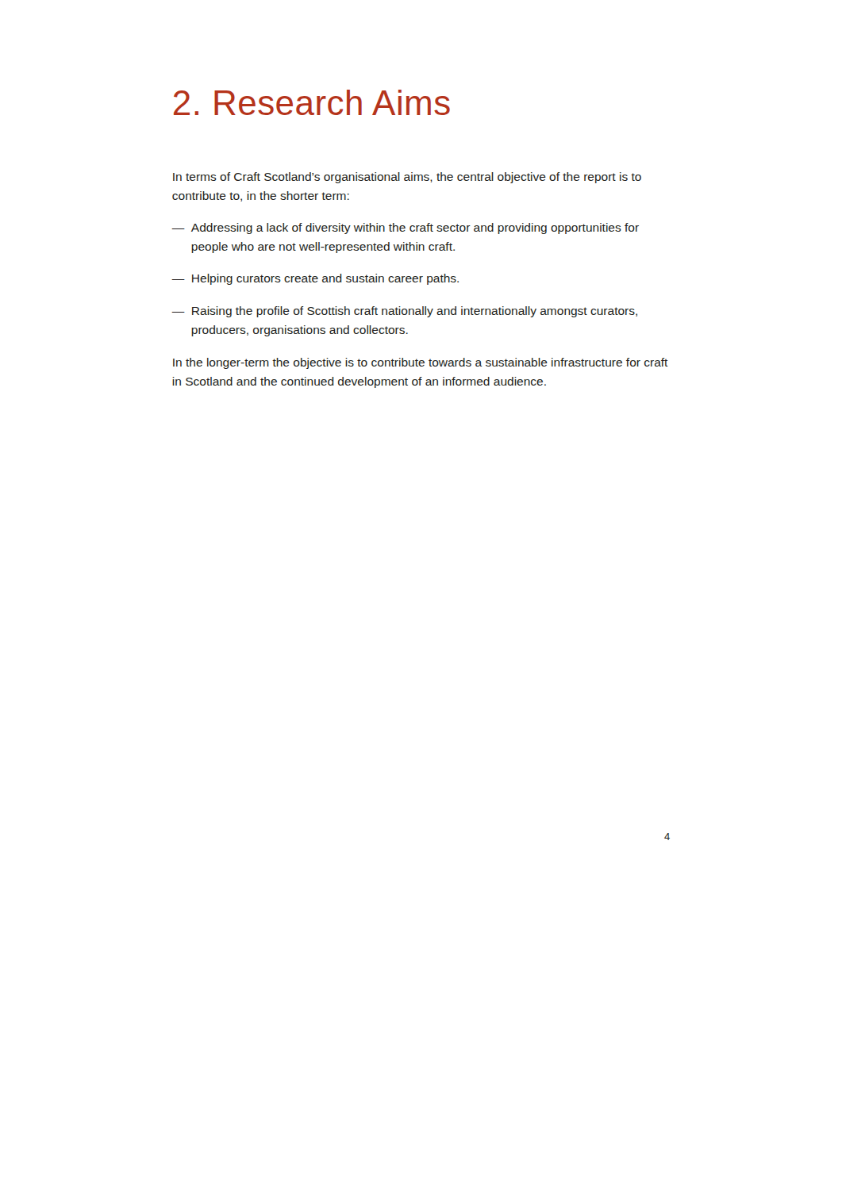2. Research Aims
In terms of Craft Scotland’s organisational aims, the central objective of the report is to contribute to, in the shorter term:
Addressing a lack of diversity within the craft sector and providing opportunities for people who are not well-represented within craft.
Helping curators create and sustain career paths.
Raising the profile of Scottish craft nationally and internationally amongst curators, producers, organisations and collectors.
In the longer-term the objective is to contribute towards a sustainable infrastructure for craft in Scotland and the continued development of an informed audience.
4